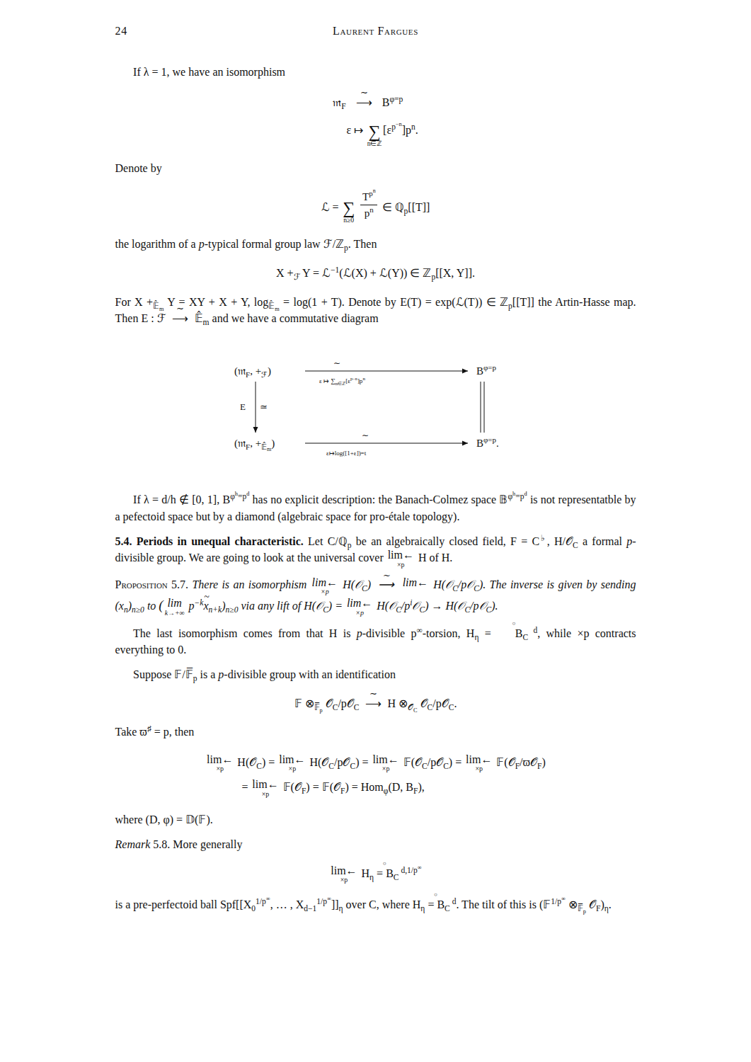24 Laurent Fargues 24
If λ = 1, we have an isomorphism
𝔪F ∼⟶ Bφ=p ε ↦ ∑n∈ℤ[εp−n]pn.
Denote by
ℒ = ∑n≥0 Tpn pn ∈ ℚp[[T]]
the logarithm of a p-typical formal group law ℱ/ℤp. Then
X +ℱ Y = ℒ−1(ℒ(X) + ℒ(Y)) ∈ ℤp[[X, Y]].
For X +𝔼̂m Y = XY + X + Y, log𝔼̂m = log(1 + T). Denote by E(T) = exp(ℒ(T)) ∈ ℤp[[T]] the Artin-Hasse map. Then E : ℱ ∼⟶ 𝔼̂m and we have a commutative diagram
(𝔪F, +ℱ) Bφ=p (𝔪F, +𝔼̂m) Bφ=p. ∼ ε ↦ ∑n∈ℤ[εp−n]pn ∼ ε↦log([1+ε])=t E ≃
If λ = d/h ∉ [0, 1], Bφh=pd has no explicit description: the Banach-Colmez space 𝔹φh=pd is not representatble by a pefectoid space but by a diamond (algebraic space for pro-étale topology).
5.4. Periods in unequal characteristic. Let C/ℚp be an algebraically closed field, F = C♭, H/𝒪C a formal p-divisible group. We are going to look at the universal cover lim←×p H of H.
Proposition 5.7. There is an isomorphism lim←×p H(𝒪C) ∼⟶ lim← H(𝒪C/p𝒪C). The inverse is given by sending (xn)n≥0 to (lim k→+∞ p−kxn+k)n≥0 via any lift of H(𝒪C) = lim←×p H(𝒪C/pi𝒪C) → H(𝒪C/p𝒪C).
The last isomorphism comes from that H is p-divisible p∞-torsion, Hη = BC d, while ×p contracts everything to 0.
Suppose 𝔽/𝔽̅p is a p-divisible group with an identification
𝔽 ⊗𝔽̅p 𝒪C/p𝒪C ∼⟶ H ⊗𝒪C 𝒪C/p𝒪C.
Take ϖ♯ = p, then
lim←×p H(𝒪C) = lim←×p H(𝒪C/p𝒪C) = lim←×p 𝔽(𝒪C/p𝒪C) = lim←×p 𝔽(𝒪F/ϖ𝒪F) = lim←×p 𝔽(𝒪F) = 𝔽(𝒪F) = Homφ(D, BF),
where (D, φ) = 𝔻(𝔽).
Remark 5.8. More generally
lim←×p Hη = BC d,1/p∞
is a pre-perfectoid ball Spf[[X01/p∞, … , Xd−11/p∞]]η over C, where Hη = BC d. The tilt of this is (𝔽1/p∞ ⊗𝔽̅p 𝒪F)η.